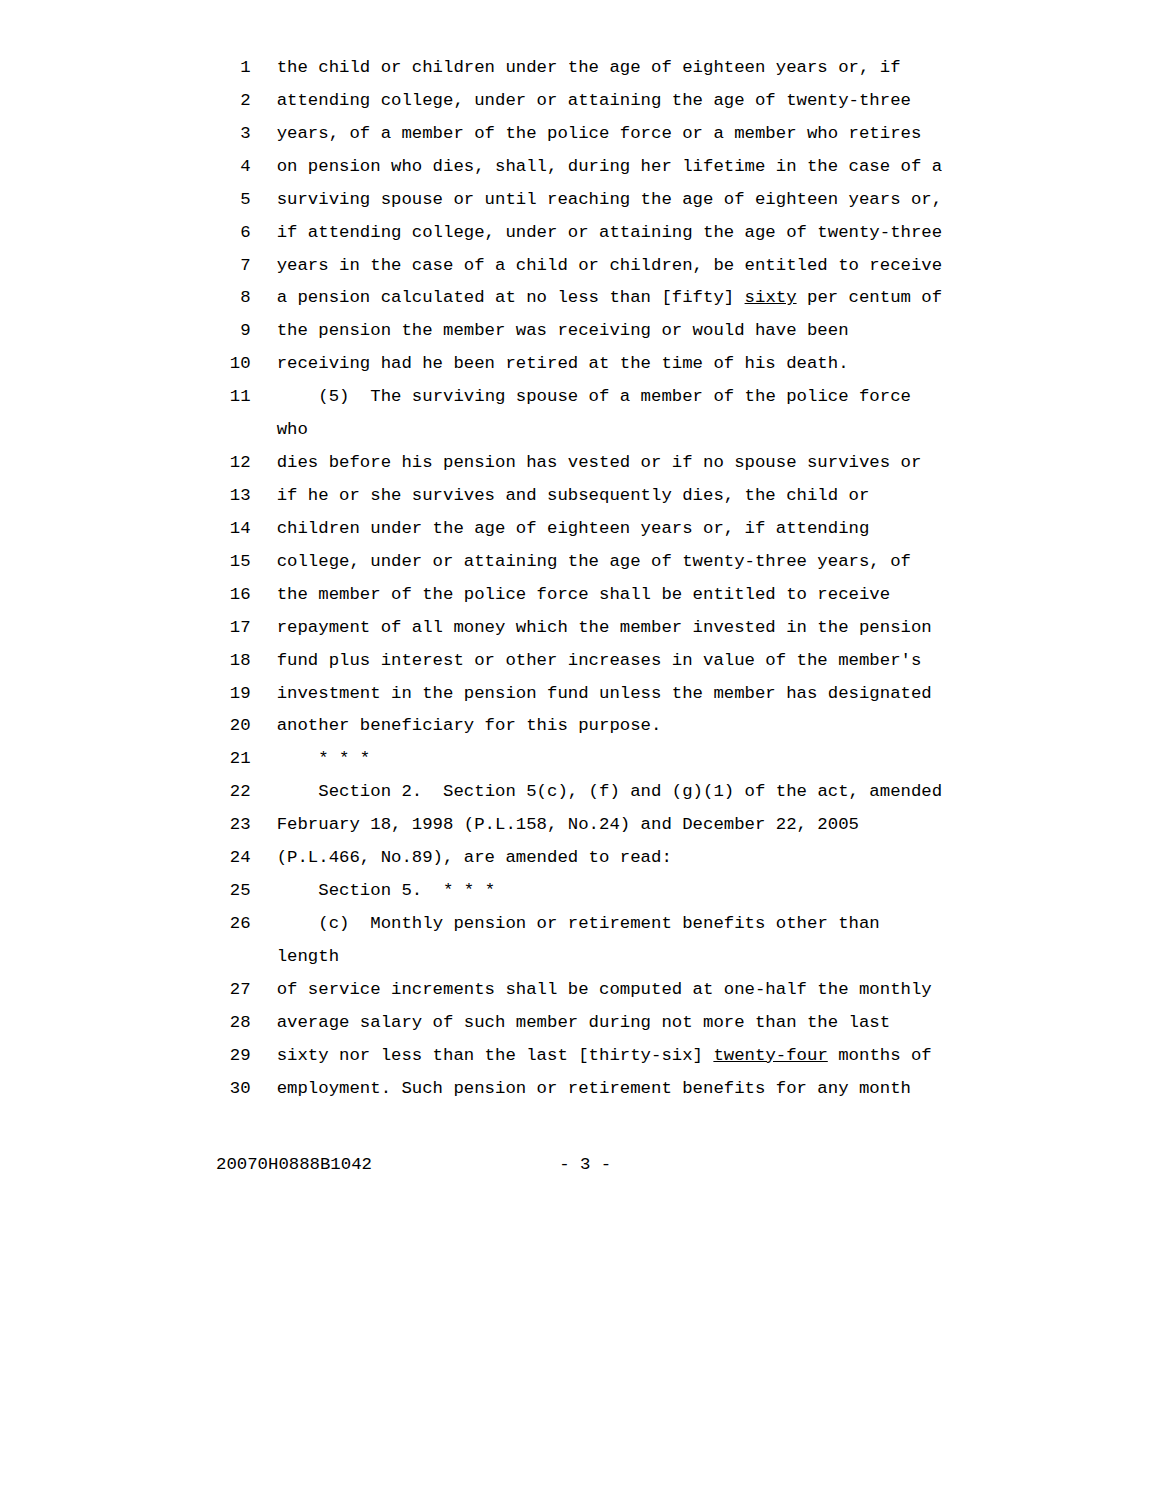the child or children under the age of eighteen years or, if
attending college, under or attaining the age of twenty-three
years, of a member of the police force or a member who retires
on pension who dies, shall, during her lifetime in the case of a
surviving spouse or until reaching the age of eighteen years or,
if attending college, under or attaining the age of twenty-three
years in the case of a child or children, be entitled to receive
a pension calculated at no less than [fifty] sixty per centum of
the pension the member was receiving or would have been
receiving had he been retired at the time of his death.
(5) The surviving spouse of a member of the police force who
dies before his pension has vested or if no spouse survives or
if he or she survives and subsequently dies, the child or
children under the age of eighteen years or, if attending
college, under or attaining the age of twenty-three years, of
the member of the police force shall be entitled to receive
repayment of all money which the member invested in the pension
fund plus interest or other increases in value of the member's
investment in the pension fund unless the member has designated
another beneficiary for this purpose.
* * *
Section 2. Section 5(c), (f) and (g)(1) of the act, amended
February 18, 1998 (P.L.158, No.24) and December 22, 2005
(P.L.466, No.89), are amended to read:
Section 5. * * *
(c) Monthly pension or retirement benefits other than length
of service increments shall be computed at one-half the monthly
average salary of such member during not more than the last
sixty nor less than the last [thirty-six] twenty-four months of
employment. Such pension or retirement benefits for any month
20070H0888B1042 - 3 -